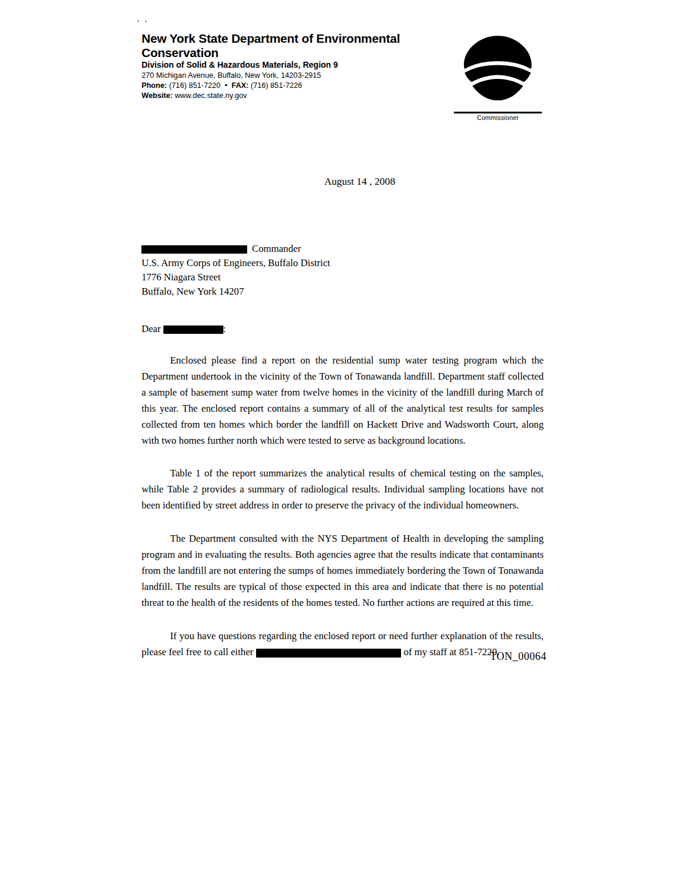’‘
New York State Department of Environmental Conservation
Division of Solid & Hazardous Materials, Region 9
270 Michigan Avenue, Buffalo, New York, 14203-2915
Phone: (716) 851-7220 • FAX: (716) 851-7226
Website: www.dec.state.ny.gov
Commissioner
August 14 , 2008
Commander
U.S. Army Corps of Engineers, Buffalo District
1776 Niagara Street
Buffalo, New York 14207
Dear :
Enclosed please find a report on the residential sump water testing program which the Department undertook in the vicinity of the Town of Tonawanda landfill. Department staff collected a sample of basement sump water from twelve homes in the vicinity of the landfill during March of this year. The enclosed report contains a summary of all of the analytical test results for samples collected from ten homes which border the landfill on Hackett Drive and Wadsworth Court, along with two homes further north which were tested to serve as background locations.
Table 1 of the report summarizes the analytical results of chemical testing on the samples, while Table 2 provides a summary of radiological results. Individual sampling locations have not been identified by street address in order to preserve the privacy of the individual homeowners.
The Department consulted with the NYS Department of Health in developing the sampling program and in evaluating the results. Both agencies agree that the results indicate that contaminants from the landfill are not entering the sumps of homes immediately bordering the Town of Tonawanda landfill. The results are typical of those expected in this area and indicate that there is no potential threat to the health of the residents of the homes tested. No further actions are required at this time.
If you have questions regarding the enclosed report or need further explanation of the results, please feel free to call either of my staff at 851-7220.
TON_00064